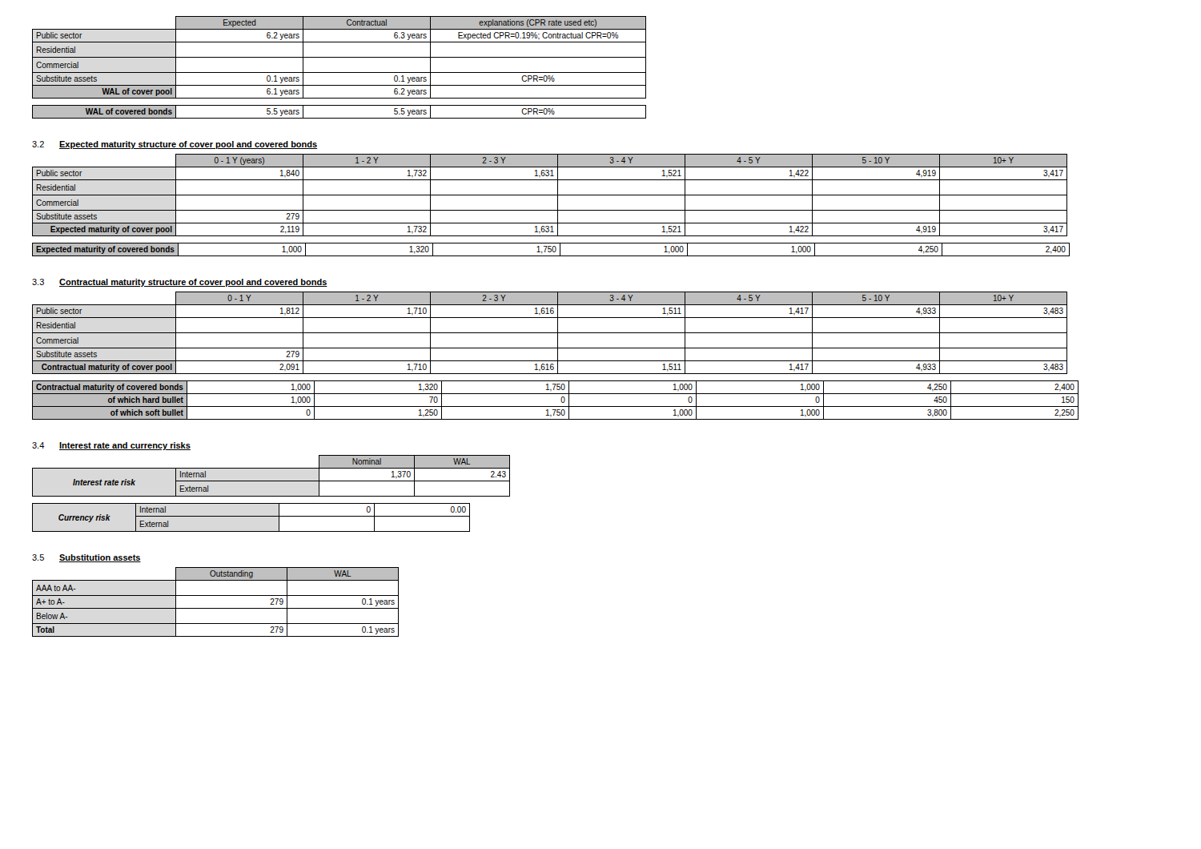| | Expected | Contractual | explanations (CPR rate used etc) |
| Public sector | 6.2 years | 6.3 years | Expected CPR=0.19%; Contractual CPR=0% |
| Residential | | | |
| Commercial | | | |
| Substitute assets | 0.1 years | 0.1 years | CPR=0% |
| WAL of cover pool | 6.1 years | 6.2 years | |
| WAL of covered bonds | 5.5 years | 5.5 years | CPR=0% |
3.2 Expected maturity structure of cover pool and covered bonds
| | 0 - 1 Y (years) | 1 - 2 Y | 2 - 3 Y | 3 - 4 Y | 4 - 5 Y | 5 - 10 Y | 10+ Y |
| Public sector | 1,840 | 1,732 | 1,631 | 1,521 | 1,422 | 4,919 | 3,417 |
| Residential | | | | | | | |
| Commercial | | | | | | | |
| Substitute assets | 279 | | | | | | |
| Expected maturity of cover pool | 2,119 | 1,732 | 1,631 | 1,521 | 1,422 | 4,919 | 3,417 |
| Expected maturity of covered bonds | 1,000 | 1,320 | 1,750 | 1,000 | 1,000 | 4,250 | 2,400 |
3.3 Contractual maturity structure of cover pool and covered bonds
| | 0 - 1 Y | 1 - 2 Y | 2 - 3 Y | 3 - 4 Y | 4 - 5 Y | 5 - 10 Y | 10+ Y |
| Public sector | 1,812 | 1,710 | 1,616 | 1,511 | 1,417 | 4,933 | 3,483 |
| Residential | | | | | | | |
| Commercial | | | | | | | |
| Substitute assets | 279 | | | | | | |
| Contractual maturity of cover pool | 2,091 | 1,710 | 1,616 | 1,511 | 1,417 | 4,933 | 3,483 |
| Contractual maturity of covered bonds | 1,000 | 1,320 | 1,750 | 1,000 | 1,000 | 4,250 | 2,400 |
| of which hard bullet | 1,000 | 70 | 0 | 0 | 0 | 450 | 150 |
| of which soft bullet | 0 | 1,250 | 1,750 | 1,000 | 1,000 | 3,800 | 2,250 |
3.4 Interest rate and currency risks
| | | Nominal | WAL |
| Interest rate risk | Internal | 1,370 | 2.43 |
| External | | |
| Currency risk | Internal | 0 | 0.00 |
| External | | |
3.5 Substitution assets
| | Outstanding | WAL |
| AAA to AA- | | |
| A+ to A- | 279 | 0.1 years |
| Below A- | | |
| Total | 279 | 0.1 years |